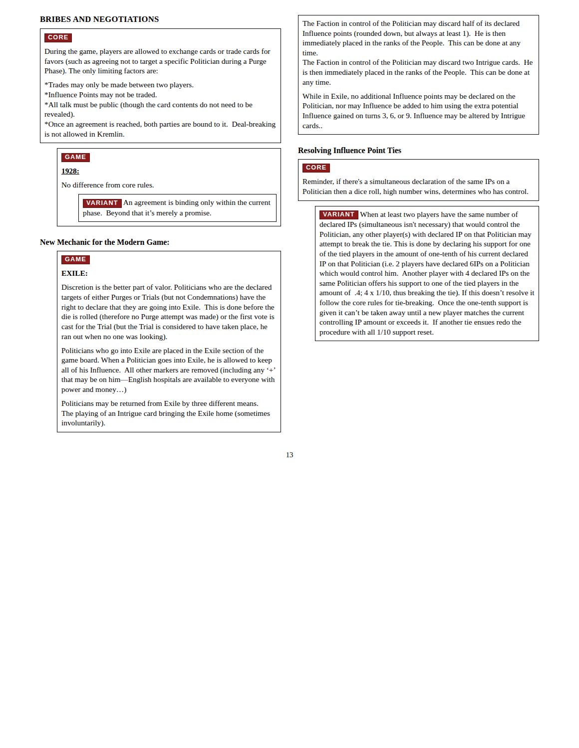BRIBES AND NEGOTIATIONS
Core
During the game, players are allowed to exchange cards or trade cards for favors (such as agreeing not to target a specific Politician during a Purge Phase). The only limiting factors are:
*Trades may only be made between two players.
*Influence Points may not be traded.
*All talk must be public (though the card contents do not need to be revealed).
*Once an agreement is reached, both parties are bound to it. Deal-breaking is not allowed in Kremlin.
Game
1928:
No difference from core rules.
Variant An agreement is binding only within the current phase. Beyond that it’s merely a promise.
New Mechanic for the Modern Game:
Game
EXILE:
Discretion is the better part of valor. Politicians who are the declared targets of either Purges or Trials (but not Condemnations) have the right to declare that they are going into Exile. This is done before the die is rolled (therefore no Purge attempt was made) or the first vote is cast for the Trial (but the Trial is considered to have taken place, he ran out when no one was looking).
Politicians who go into Exile are placed in the Exile section of the game board. When a Politician goes into Exile, he is allowed to keep all of his Influence. All other markers are removed (including any ‘+’ that may be on him—English hospitals are available to everyone with power and money…)
Politicians may be returned from Exile by three different means.
The playing of an Intrigue card bringing the Exile home (sometimes involuntarily).
The Faction in control of the Politician may discard half of its declared Influence points (rounded down, but always at least 1). He is then immediately placed in the ranks of the People. This can be done at any time.
The Faction in control of the Politician may discard two Intrigue cards. He is then immediately placed in the ranks of the People. This can be done at any time.
While in Exile, no additional Influence points may be declared on the Politician, nor may Influence be added to him using the extra potential Influence gained on turns 3, 6, or 9. Influence may be altered by Intrigue cards..
Resolving Influence Point Ties
Core
Reminder, if there's a simultaneous declaration of the same IPs on a Politician then a dice roll, high number wins, determines who has control.
Variant When at least two players have the same number of declared IPs (simultaneous isn't necessary) that would control the Politician, any other player(s) with declared IP on that Politician may attempt to break the tie. This is done by declaring his support for one of the tied players in the amount of one-tenth of his current declared IP on that Politician (i.e. 2 players have declared 6IPs on a Politician which would control him. Another player with 4 declared IPs on the same Politician offers his support to one of the tied players in the amount of .4; 4 x 1/10, thus breaking the tie). If this doesn’t resolve it follow the core rules for tie-breaking. Once the one-tenth support is given it can’t be taken away until a new player matches the current controlling IP amount or exceeds it. If another tie ensues redo the procedure with all 1/10 support reset.
13